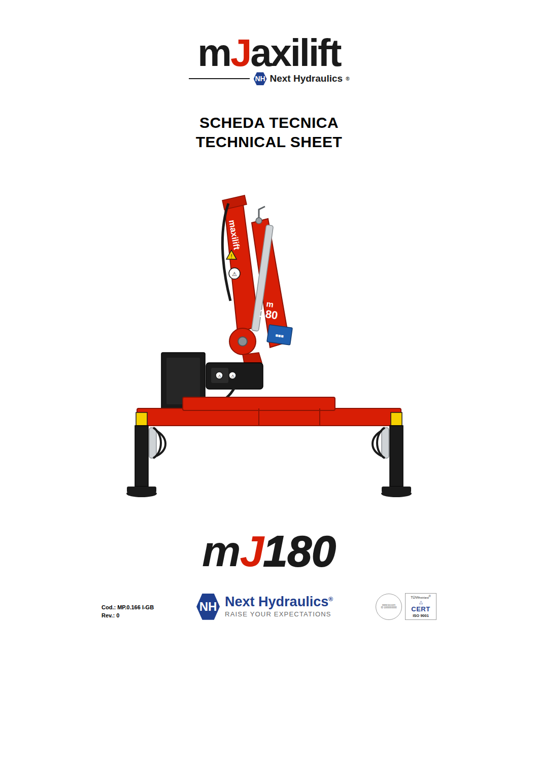mJaxilift
NHNext Hydraulics®
SCHEDA TECNICA
TECHNICAL SHEET
Maxilift ML180 crane maxilift ! ⚠ ■■■ m 180 ⚠ ⚠
mJ 180
Cod.: MP.0.166 I-GB
Rev.: 0
NH
Next Hydraulics®
RAISE YOUR EXPECTATIONS
www.tuv.com
ID 1000000000
TÜVRheinland®
△
CERT
ISO 9001